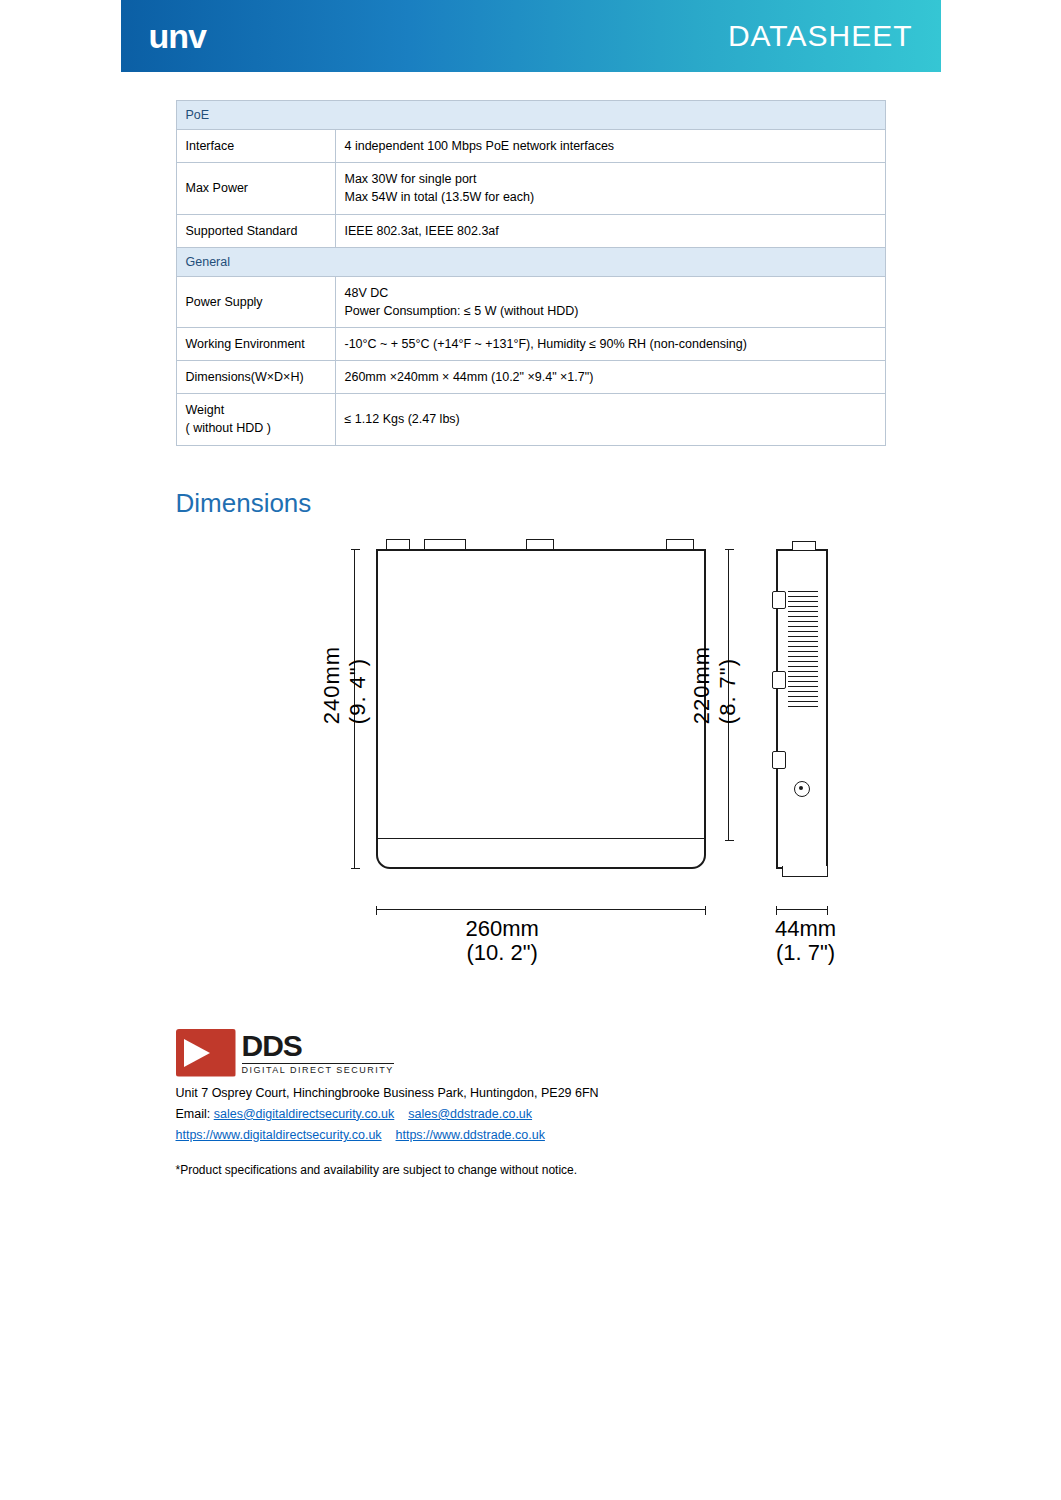unv
DATASHEET
| PoE |
| Interface | 4 independent 100 Mbps PoE network interfaces |
| Max Power | Max 30W for single port Max 54W in total (13.5W for each) |
| Supported Standard | IEEE 802.3at, IEEE 802.3af |
| General |
| Power Supply | 48V DC Power Consumption: ≤ 5 W (without HDD) |
| Working Environment | -10°C ~ + 55°C (+14°F ~ +131°F), Humidity ≤ 90% RH (non-condensing) |
| Dimensions(W×D×H) | 260mm ×240mm × 44mm (10.2" ×9.4" ×1.7") |
| Weight ( without HDD ) | ≤ 1.12 Kgs (2.47 lbs) |
Dimensions
240mm
(9. 4")
220mm
(8. 7")
260mm
(10. 2")
44mm
(1. 7")
DDS
DIGITAL DIRECT SECURITY
Unit 7 Osprey Court, Hinchingbrooke Business Park, Huntingdon, PE29 6FN
Email: sales@digitaldirectsecurity.co.uk sales@ddstrade.co.uk
https://www.digitaldirectsecurity.co.uk https://www.ddstrade.co.uk
*Product specifications and availability are subject to change without notice.